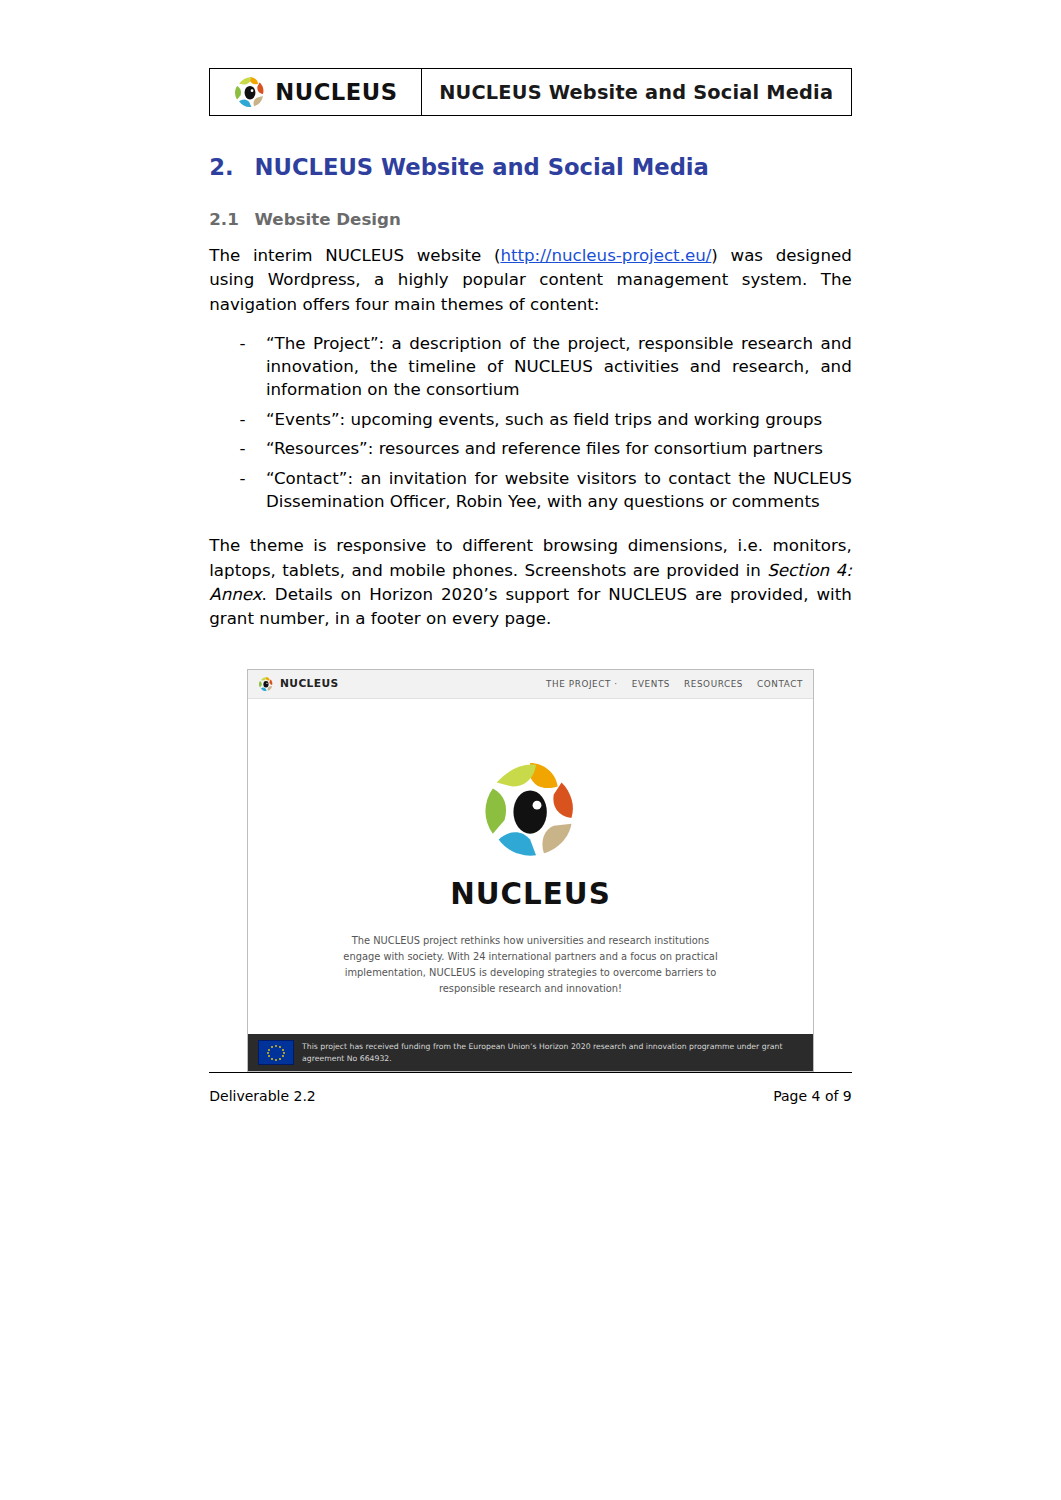NUCLEUS
NUCLEUS Website and Social Media
2. NUCLEUS Website and Social Media
2.1 Website Design
The interim NUCLEUS website (http://nucleus-project.eu/) was designed using Wordpress, a highly popular content management system. The navigation offers four main themes of content:
“The Project”: a description of the project, responsible research and innovation, the timeline of NUCLEUS activities and research, and information on the consortium
“Events”: upcoming events, such as field trips and working groups
“Resources”: resources and reference files for consortium partners
“Contact”: an invitation for website visitors to contact the NUCLEUS Dissemination Officer, Robin Yee, with any questions or comments
The theme is responsive to different browsing dimensions, i.e. monitors, laptops, tablets, and mobile phones. Screenshots are provided in Section 4: Annex. Details on Horizon 2020’s support for NUCLEUS are provided, with grant number, in a footer on every page.
NUCLEUS
The Project ·
Events
Resources
Contact
NUCLEUS
The NUCLEUS project rethinks how universities and research institutions engage with society. With 24 international partners and a focus on practical implementation, NUCLEUS is developing strategies to overcome barriers to responsible research and innovation!
This project has received funding from the European Union’s Horizon 2020 research and innovation programme under grant agreement No 664932.
Deliverable 2.2 Page 4 of 9